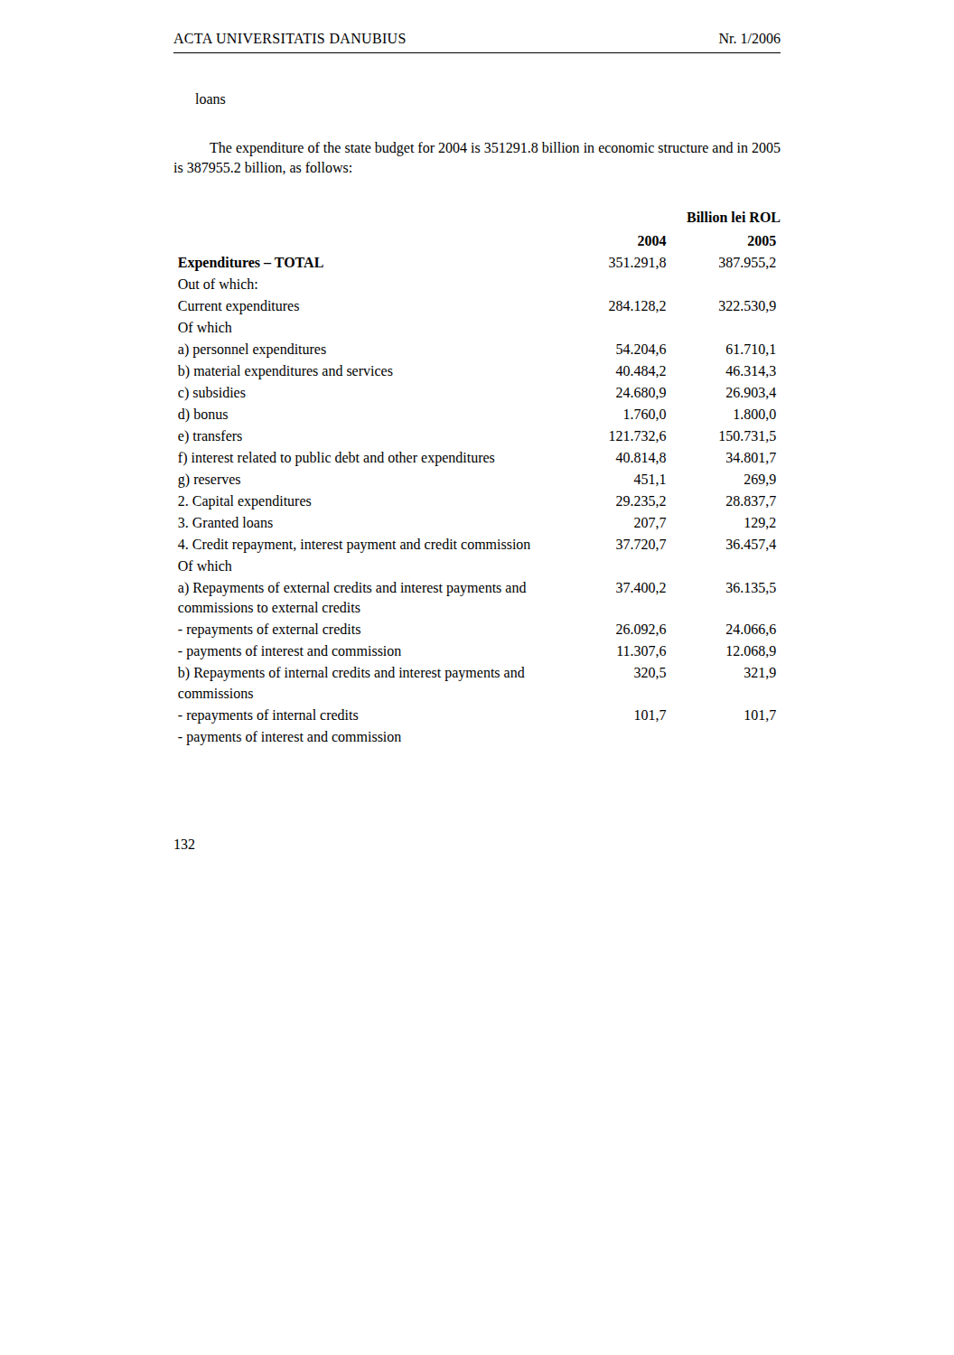ACTA UNIVERSITATIS DANUBIUS Nr. 1/2006
loans
The expenditure of the state budget for 2004 is 351291.8 billion in economic structure and in 2005 is 387955.2 billion, as follows:
Billion lei ROL
| | 2004 | 2005 |
| --- | --- | --- |
| Expenditures – TOTAL | 351.291,8 | 387.955,2 |
| Out of which: | | |
| Current expenditures | 284.128,2 | 322.530,9 |
| Of which | | |
| a) personnel expenditures | 54.204,6 | 61.710,1 |
| b) material expenditures and services | 40.484,2 | 46.314,3 |
| c) subsidies | 24.680,9 | 26.903,4 |
| d) bonus | 1.760,0 | 1.800,0 |
| e) transfers | 121.732,6 | 150.731,5 |
| f) interest related to public debt and other expenditures | 40.814,8 | 34.801,7 |
| g) reserves | 451,1 | 269,9 |
| 2. Capital expenditures | 29.235,2 | 28.837,7 |
| 3. Granted loans | 207,7 | 129,2 |
| 4. Credit repayment, interest payment and credit commission | 37.720,7 | 36.457,4 |
| Of which | | |
| a) Repayments of external credits and interest payments and commissions to external credits | 37.400,2 | 36.135,5 |
| - repayments of external credits | 26.092,6 | 24.066,6 |
| - payments of interest and commission | 11.307,6 | 12.068,9 |
| b) Repayments of internal credits and interest payments and commissions | 320,5 | 321,9 |
| - repayments of internal credits | 101,7 | 101,7 |
| - payments of interest and commission | | |
132